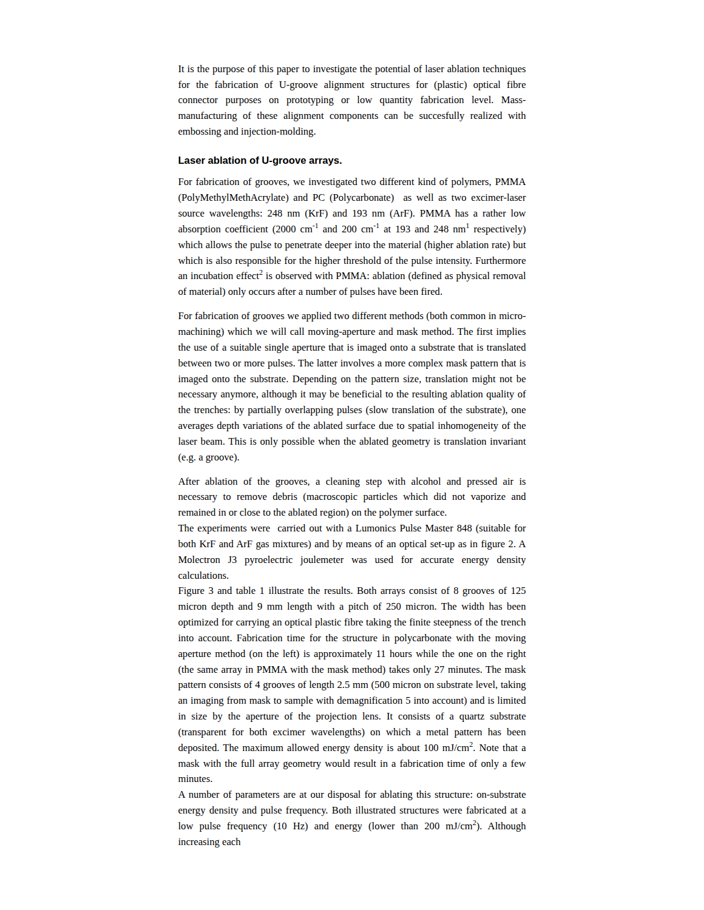It is the purpose of this paper to investigate the potential of laser ablation techniques for the fabrication of U-groove alignment structures for (plastic) optical fibre connector purposes on prototyping or low quantity fabrication level. Mass-manufacturing of these alignment components can be succesfully realized with embossing and injection-molding.
Laser ablation of U-groove arrays.
For fabrication of grooves, we investigated two different kind of polymers, PMMA (PolyMethylMethAcrylate) and PC (Polycarbonate) as well as two excimer-laser source wavelengths: 248 nm (KrF) and 193 nm (ArF). PMMA has a rather low absorption coefficient (2000 cm-1 and 200 cm-1 at 193 and 248 nm1 respectively) which allows the pulse to penetrate deeper into the material (higher ablation rate) but which is also responsible for the higher threshold of the pulse intensity. Furthermore an incubation effect2 is observed with PMMA: ablation (defined as physical removal of material) only occurs after a number of pulses have been fired.
For fabrication of grooves we applied two different methods (both common in micro-machining) which we will call moving-aperture and mask method. The first implies the use of a suitable single aperture that is imaged onto a substrate that is translated between two or more pulses. The latter involves a more complex mask pattern that is imaged onto the substrate. Depending on the pattern size, translation might not be necessary anymore, although it may be beneficial to the resulting ablation quality of the trenches: by partially overlapping pulses (slow translation of the substrate), one averages depth variations of the ablated surface due to spatial inhomogeneity of the laser beam. This is only possible when the ablated geometry is translation invariant (e.g. a groove).
After ablation of the grooves, a cleaning step with alcohol and pressed air is necessary to remove debris (macroscopic particles which did not vaporize and remained in or close to the ablated region) on the polymer surface.
The experiments were carried out with a Lumonics Pulse Master 848 (suitable for both KrF and ArF gas mixtures) and by means of an optical set-up as in figure 2. A Molectron J3 pyroelectric joulemeter was used for accurate energy density calculations.
Figure 3 and table 1 illustrate the results. Both arrays consist of 8 grooves of 125 micron depth and 9 mm length with a pitch of 250 micron. The width has been optimized for carrying an optical plastic fibre taking the finite steepness of the trench into account. Fabrication time for the structure in polycarbonate with the moving aperture method (on the left) is approximately 11 hours while the one on the right (the same array in PMMA with the mask method) takes only 27 minutes. The mask pattern consists of 4 grooves of length 2.5 mm (500 micron on substrate level, taking an imaging from mask to sample with demagnification 5 into account) and is limited in size by the aperture of the projection lens. It consists of a quartz substrate (transparent for both excimer wavelengths) on which a metal pattern has been deposited. The maximum allowed energy density is about 100 mJ/cm2. Note that a mask with the full array geometry would result in a fabrication time of only a few minutes.
A number of parameters are at our disposal for ablating this structure: on-substrate energy density and pulse frequency. Both illustrated structures were fabricated at a low pulse frequency (10 Hz) and energy (lower than 200 mJ/cm2). Although increasing each